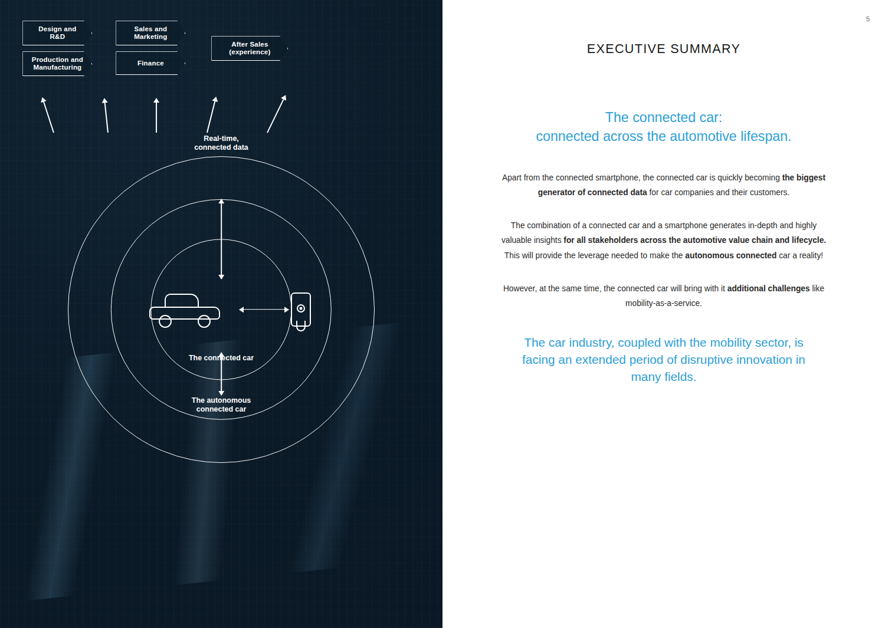Design and
R&D
Production and
Manufacturing
Sales and
Marketing
Finance
After Sales
(experience)
Real-time,
connected data
The connected car
The autonomous
connected car
5
EXECUTIVE SUMMARY
The connected car:
connected across the automotive lifespan.
Apart from the connected smartphone, the connected car is quickly becoming the biggest generator of connected data for car companies and their customers.
The combination of a connected car and a smartphone generates in-depth and highly valuable insights for all stakeholders across the automotive value chain and lifecycle. This will provide the leverage needed to make the autonomous connected car a reality!
However, at the same time, the connected car will bring with it additional challenges like mobility-as-a-service.
The car industry, coupled with the mobility sector, is facing an extended period of disruptive innovation in many fields.